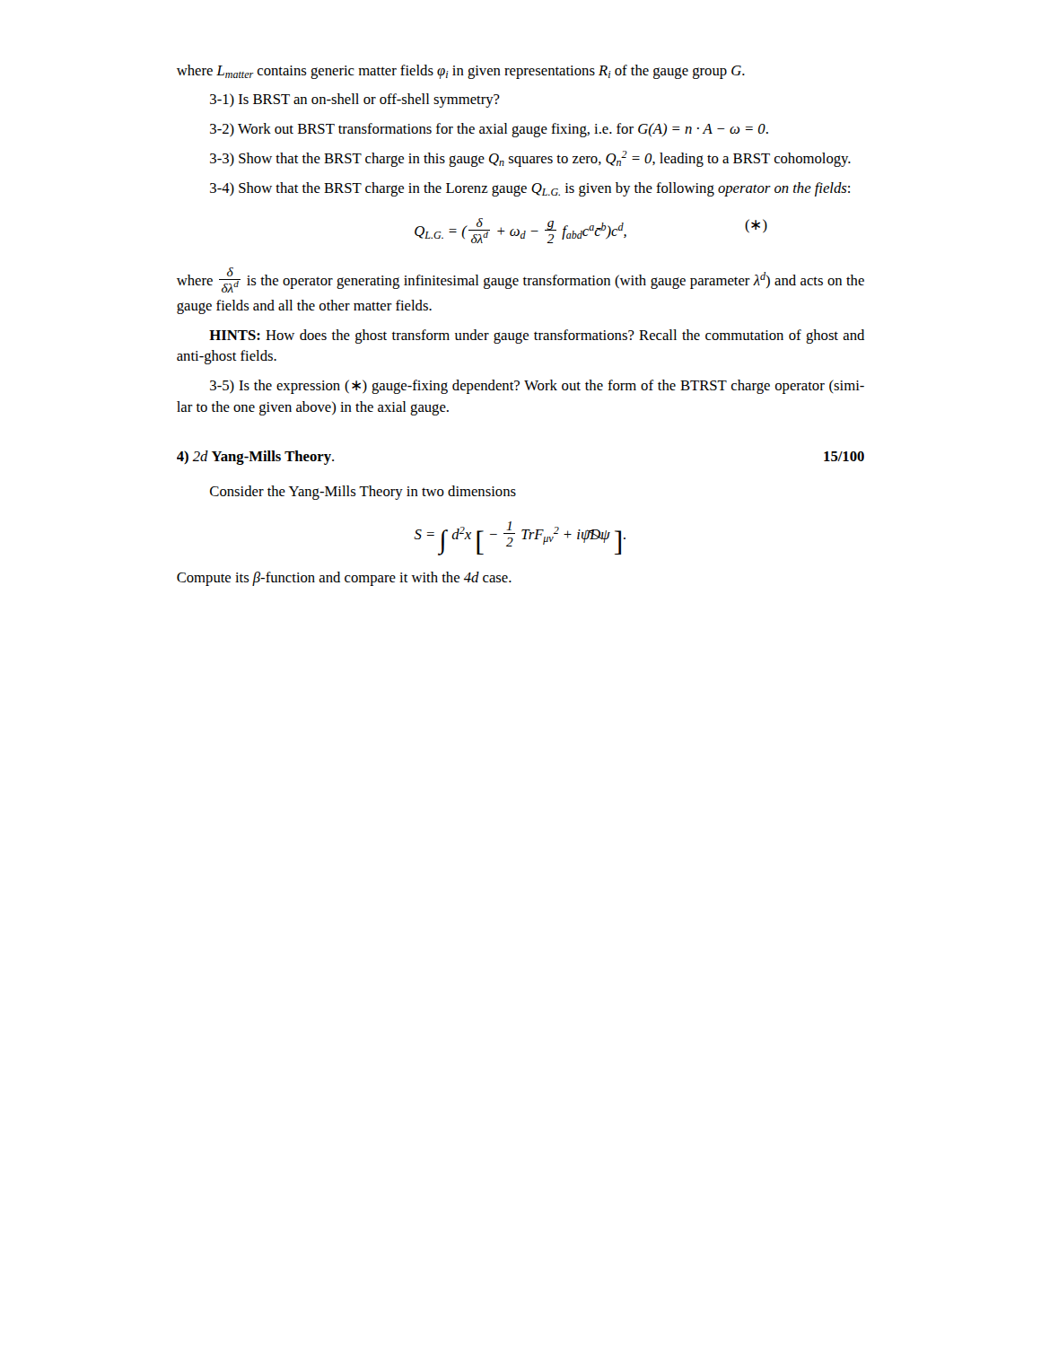where Lmatter contains generic matter fields φi in given representations Ri of the gauge group G.
3-1) Is BRST an on-shell or off-shell symmetry?
3-2) Work out BRST transformations for the axial gauge fixing, i.e. for G(A) = n · A − ω = 0.
3-3) Show that the BRST charge in this gauge Qn squares to zero, Qn2 = 0, leading to a BRST cohomology.
3-4) Show that the BRST charge in the Lorenz gauge QL.G. is given by the following operator on the fields:
QL.G. = (δδλd + ωd − g 2 fabdcac̄b)cd, (∗)
where δδλd is the operator generating infinitesimal gauge transformation (with gauge parameter λd) and acts on the gauge fields and all the other matter fields.
HINTS: How does the ghost transform under gauge transformations? Recall the commutation of ghost and anti-ghost fields.
3-5) Is the expression (∗) gauge-fixing dependent? Work out the form of the BTRST charge operator (similar to the one given above) in the axial gauge.
4) 2d Yang-Mills Theory. 15/100
Consider the Yang-Mills Theory in two dimensions
S = ∫ d2x [ − 12 TrFμν2 + iψ̄Dψ ].
Compute its β-function and compare it with the 4d case.